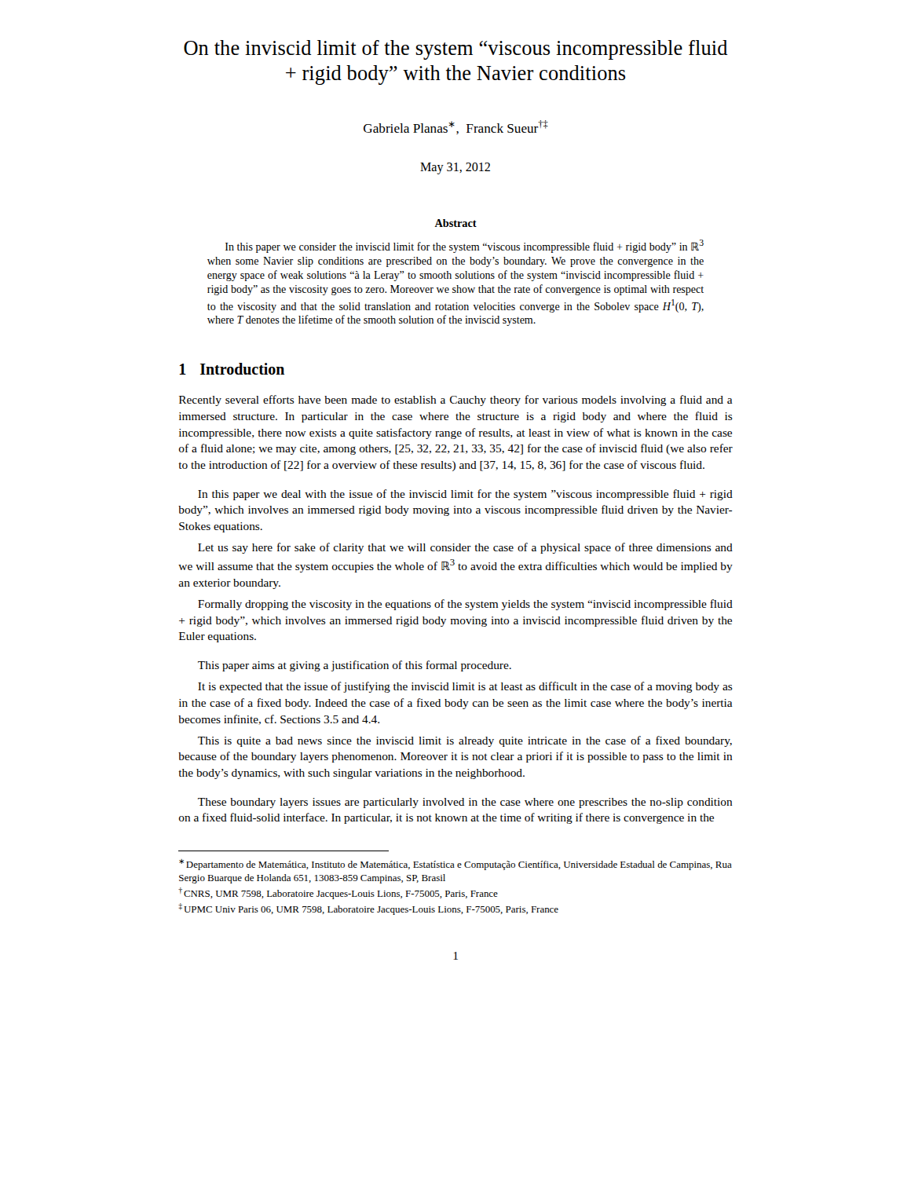On the inviscid limit of the system “viscous incompressible fluid + rigid body” with the Navier conditions
Gabriela Planas∗, Franck Sueur†‡
May 31, 2012
Abstract
In this paper we consider the inviscid limit for the system “viscous incompressible fluid + rigid body” in ℝ3 when some Navier slip conditions are prescribed on the body’s boundary. We prove the convergence in the energy space of weak solutions “à la Leray” to smooth solutions of the system “inviscid incompressible fluid + rigid body” as the viscosity goes to zero. Moreover we show that the rate of convergence is optimal with respect to the viscosity and that the solid translation and rotation velocities converge in the Sobolev space H1(0, T), where T denotes the lifetime of the smooth solution of the inviscid system.
1 Introduction
Recently several efforts have been made to establish a Cauchy theory for various models involving a fluid and a immersed structure. In particular in the case where the structure is a rigid body and where the fluid is incompressible, there now exists a quite satisfactory range of results, at least in view of what is known in the case of a fluid alone; we may cite, among others, [25, 32, 22, 21, 33, 35, 42] for the case of inviscid fluid (we also refer to the introduction of [22] for a overview of these results) and [37, 14, 15, 8, 36] for the case of viscous fluid.
In this paper we deal with the issue of the inviscid limit for the system ”viscous incompressible fluid + rigid body”, which involves an immersed rigid body moving into a viscous incompressible fluid driven by the Navier-Stokes equations.
Let us say here for sake of clarity that we will consider the case of a physical space of three dimensions and we will assume that the system occupies the whole of ℝ3 to avoid the extra difficulties which would be implied by an exterior boundary.
Formally dropping the viscosity in the equations of the system yields the system “inviscid incompressible fluid + rigid body”, which involves an immersed rigid body moving into a inviscid incompressible fluid driven by the Euler equations.
This paper aims at giving a justification of this formal procedure.
It is expected that the issue of justifying the inviscid limit is at least as difficult in the case of a moving body as in the case of a fixed body. Indeed the case of a fixed body can be seen as the limit case where the body’s inertia becomes infinite, cf. Sections 3.5 and 4.4.
This is quite a bad news since the inviscid limit is already quite intricate in the case of a fixed boundary, because of the boundary layers phenomenon. Moreover it is not clear a priori if it is possible to pass to the limit in the body’s dynamics, with such singular variations in the neighborhood.
These boundary layers issues are particularly involved in the case where one prescribes the no-slip condition on a fixed fluid-solid interface. In particular, it is not known at the time of writing if there is convergence in the
∗Departamento de Matemática, Instituto de Matemática, Estatística e Computação Científica, Universidade Estadual de Campinas, Rua Sergio Buarque de Holanda 651, 13083-859 Campinas, SP, Brasil
†CNRS, UMR 7598, Laboratoire Jacques-Louis Lions, F-75005, Paris, France
‡UPMC Univ Paris 06, UMR 7598, Laboratoire Jacques-Louis Lions, F-75005, Paris, France
1